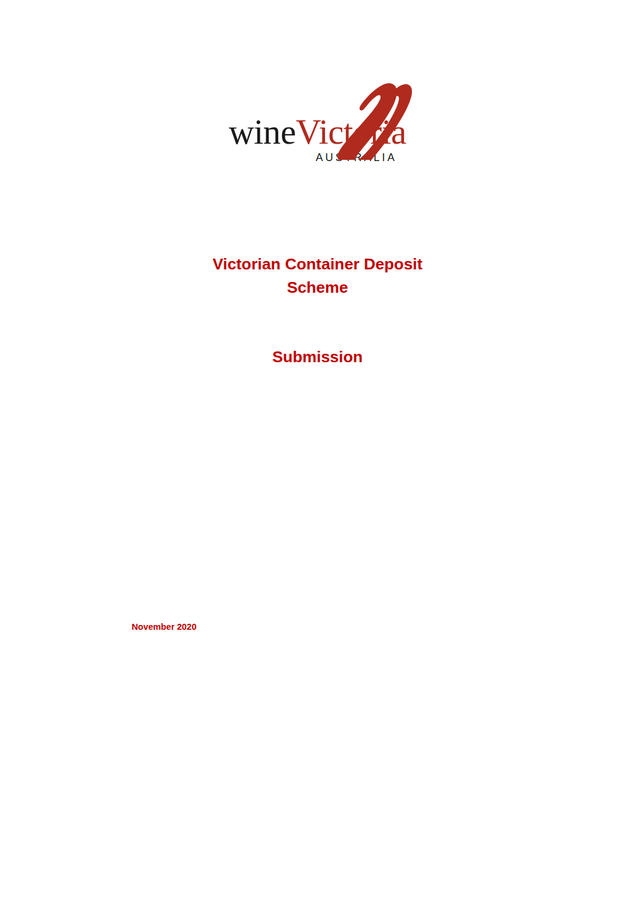wine Victoria
AUSTRALIA
Victorian Container Deposit
Scheme
Submission
November 2020